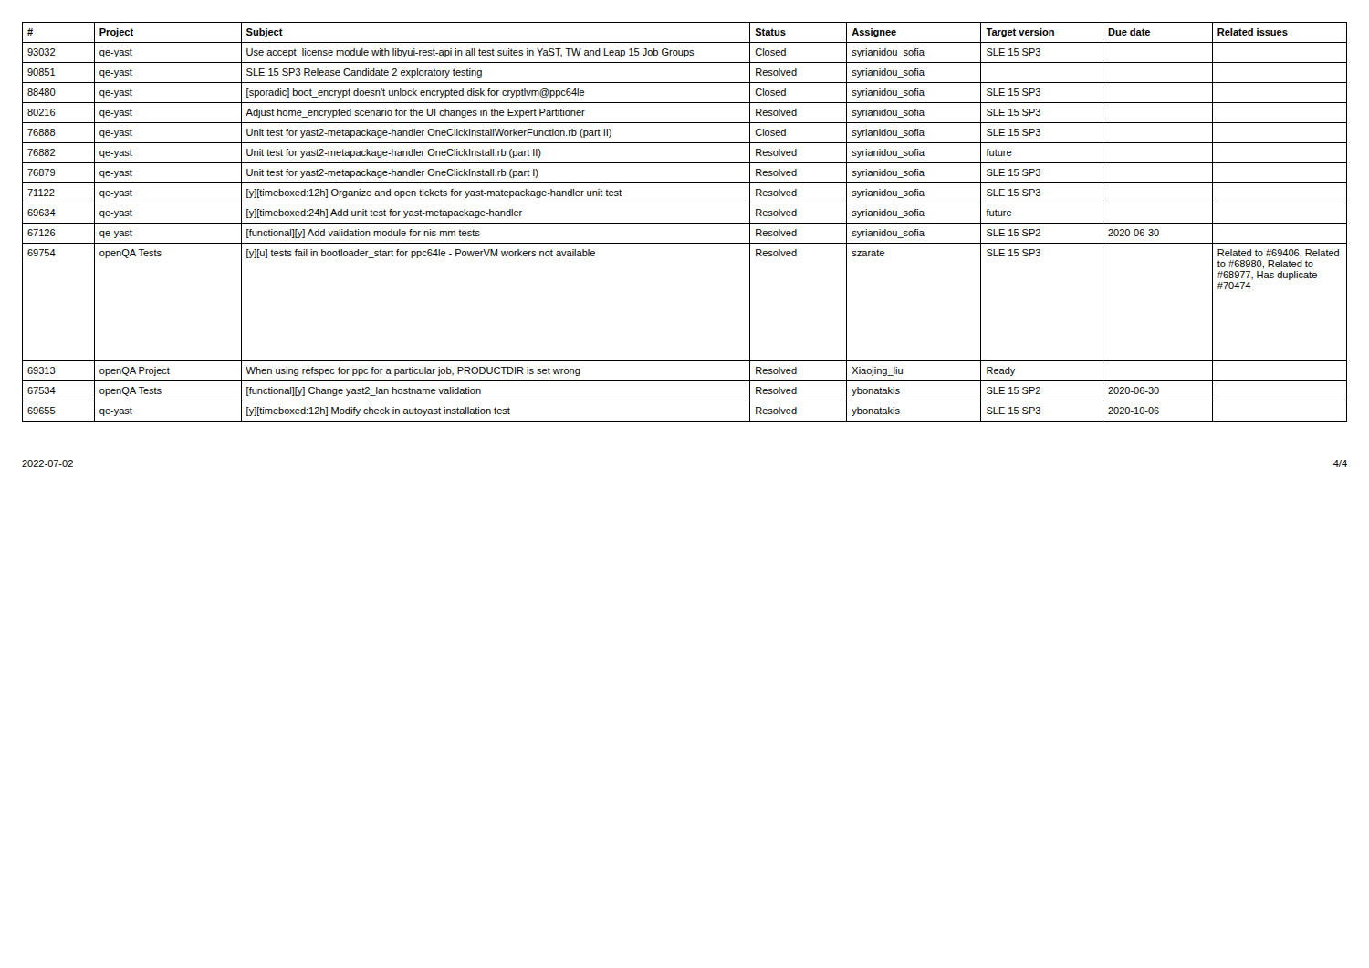| # | Project | Subject | Status | Assignee | Target version | Due date | Related issues |
| --- | --- | --- | --- | --- | --- | --- | --- |
| 93032 | qe-yast | Use accept_license module with libyui-rest-api in all test suites in YaST, TW and Leap 15 Job Groups | Closed | syrianidou_sofia | SLE 15 SP3 | | |
| 90851 | qe-yast | SLE 15 SP3 Release Candidate 2 exploratory testing | Resolved | syrianidou_sofia | | | |
| 88480 | qe-yast | [sporadic] boot_encrypt doesn't unlock encrypted disk for cryptlvm@ppc64le | Closed | syrianidou_sofia | SLE 15 SP3 | | |
| 80216 | qe-yast | Adjust home_encrypted scenario for the UI changes in the Expert Partitioner | Resolved | syrianidou_sofia | SLE 15 SP3 | | |
| 76888 | qe-yast | Unit test for yast2-metapackage-handler OneClickInstallWorkerFunction.rb (part II) | Closed | syrianidou_sofia | SLE 15 SP3 | | |
| 76882 | qe-yast | Unit test for yast2-metapackage-handler OneClickInstall.rb (part II) | Resolved | syrianidou_sofia | future | | |
| 76879 | qe-yast | Unit test for yast2-metapackage-handler OneClickInstall.rb (part I) | Resolved | syrianidou_sofia | SLE 15 SP3 | | |
| 71122 | qe-yast | [y][timeboxed:12h] Organize and open tickets for yast-matepackage-handler unit test | Resolved | syrianidou_sofia | SLE 15 SP3 | | |
| 69634 | qe-yast | [y][timeboxed:24h] Add unit test for yast-metapackage-handler | Resolved | syrianidou_sofia | future | | |
| 67126 | qe-yast | [functional][y] Add validation module for nis mm tests | Resolved | syrianidou_sofia | SLE 15 SP2 | 2020-06-30 | |
| 69754 | openQA Tests | [y][u] tests fail in bootloader_start for ppc64le - PowerVM workers not available | Resolved | szarate | SLE 15 SP3 | | Related to #69406, Related to #68980, Related to #68977, Has duplicate #70474 |
| 69313 | openQA Project | When using refspec for ppc for a particular job, PRODUCTDIR is set wrong | Resolved | Xiaojing_liu | Ready | | |
| 67534 | openQA Tests | [functional][y] Change yast2_lan hostname validation | Resolved | ybonatakis | SLE 15 SP2 | 2020-06-30 | |
| 69655 | qe-yast | [y][timeboxed:12h] Modify check in autoyast installation test | Resolved | ybonatakis | SLE 15 SP3 | 2020-10-06 | |
2022-07-02 4/4